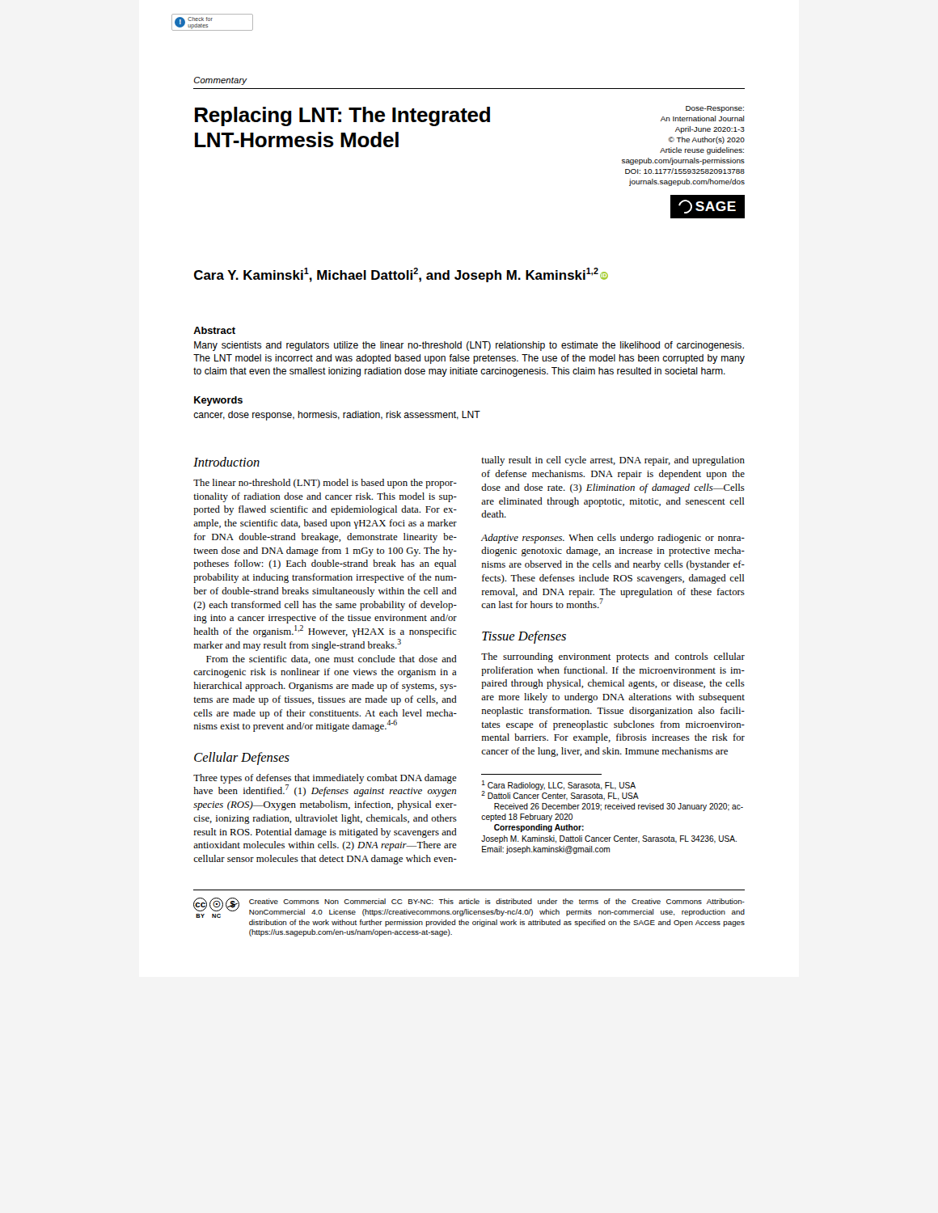!
Check for
updates
Commentary
Replacing LNT: The Integrated
LNT-Hormesis Model
Dose-Response:
An International Journal
April-June 2020:1-3
© The Author(s) 2020
Article reuse guidelines:
sagepub.com/journals-permissions
DOI: 10.1177/1559325820913788
journals.sagepub.com/home/dos
SAGE
Cara Y. Kaminski1, Michael Dattoli2, and Joseph M. Kaminski1,2
Abstract
Many scientists and regulators utilize the linear no-threshold (LNT) relationship to estimate the likelihood of carcinogenesis. The LNT model is incorrect and was adopted based upon false pretenses. The use of the model has been corrupted by many to claim that even the smallest ionizing radiation dose may initiate carcinogenesis. This claim has resulted in societal harm.
Keywords
cancer, dose response, hormesis, radiation, risk assessment, LNT
Introduction
The linear no-threshold (LNT) model is based upon the proportionality of radiation dose and cancer risk. This model is supported by flawed scientific and epidemiological data. For example, the scientific data, based upon γH2AX foci as a marker for DNA double-strand breakage, demonstrate linearity between dose and DNA damage from 1 mGy to 100 Gy. The hypotheses follow: (1) Each double-strand break has an equal probability at inducing transformation irrespective of the number of double-strand breaks simultaneously within the cell and (2) each transformed cell has the same probability of developing into a cancer irrespective of the tissue environment and/or health of the organism.1,2 However, γH2AX is a nonspecific marker and may result from single-strand breaks.3
From the scientific data, one must conclude that dose and carcinogenic risk is nonlinear if one views the organism in a hierarchical approach. Organisms are made up of systems, systems are made up of tissues, tissues are made up of cells, and cells are made up of their constituents. At each level mechanisms exist to prevent and/or mitigate damage.4-6
Cellular Defenses
Three types of defenses that immediately combat DNA damage have been identified.7 (1) Defenses against reactive oxygen species (ROS)—Oxygen metabolism, infection, physical exercise, ionizing radiation, ultraviolet light, chemicals, and others result in ROS. Potential damage is mitigated by scavengers and antioxidant molecules within cells. (2) DNA repair—There are cellular sensor molecules that detect DNA damage which eventually result in cell cycle arrest, DNA repair, and upregulation of defense mechanisms. DNA repair is dependent upon the dose and dose rate. (3) Elimination of damaged cells—Cells are eliminated through apoptotic, mitotic, and senescent cell death.
Adaptive responses.
When cells undergo radiogenic or nonradiogenic genotoxic damage, an increase in protective mechanisms are observed in the cells and nearby cells (bystander effects). These defenses include ROS scavengers, damaged cell removal, and DNA repair. The upregulation of these factors can last for hours to months.7
Tissue Defenses
The surrounding environment protects and controls cellular proliferation when functional. If the microenvironment is impaired through physical, chemical agents, or disease, the cells are more likely to undergo DNA alterations with subsequent neoplastic transformation. Tissue disorganization also facilitates escape of preneoplastic subclones from microenvironmental barriers. For example, fibrosis increases the risk for cancer of the lung, liver, and skin. Immune mechanisms are
1 Cara Radiology, LLC, Sarasota, FL, USA
2 Dattoli Cancer Center, Sarasota, FL, USA
Received 26 December 2019; received revised 30 January 2020; accepted 18 February 2020
Corresponding Author:
Joseph M. Kaminski, Dattoli Cancer Center, Sarasota, FL 34236, USA.
Email: joseph.kaminski@gmail.com
cc
BY
☉
NC
$
Creative Commons Non Commercial CC BY-NC: This article is distributed under the terms of the Creative Commons Attribution-NonCommercial 4.0 License (https://creativecommons.org/licenses/by-nc/4.0/) which permits non-commercial use, reproduction and distribution of the work without further permission provided the original work is attributed as specified on the SAGE and Open Access pages (https://us.sagepub.com/en-us/nam/open-access-at-sage).